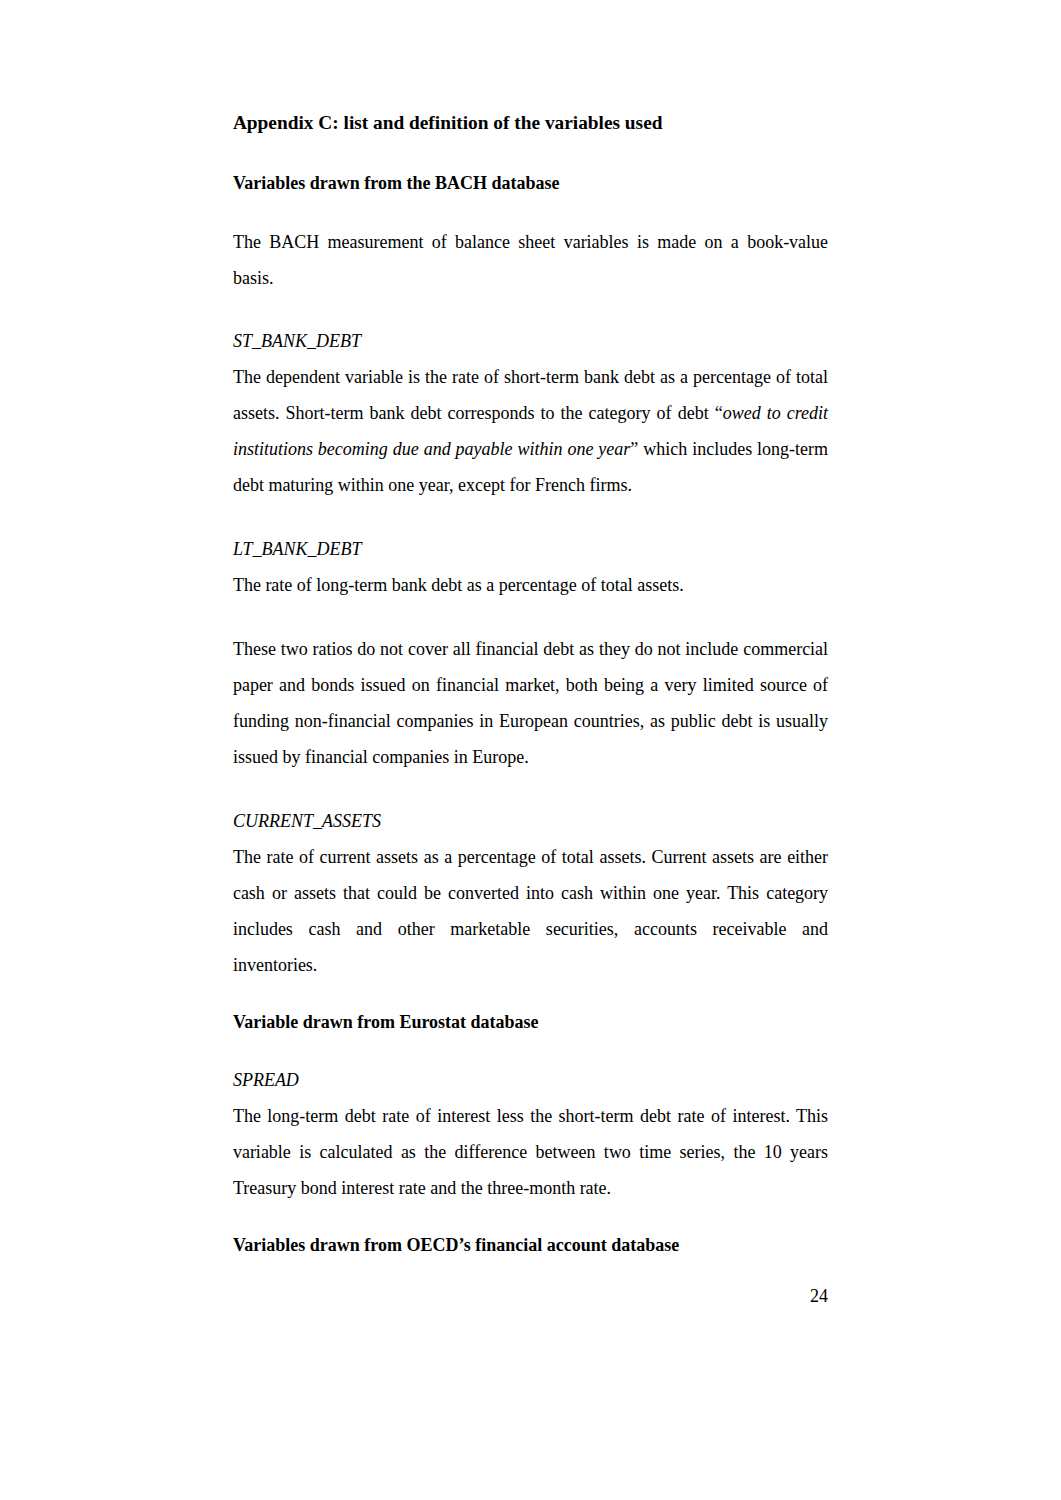Appendix C: list and definition of the variables used
Variables drawn from the BACH database
The BACH measurement of balance sheet variables is made on a book-value basis.
ST_BANK_DEBT
The dependent variable is the rate of short-term bank debt as a percentage of total assets. Short-term bank debt corresponds to the category of debt “owed to credit institutions becoming due and payable within one year” which includes long-term debt maturing within one year, except for French firms.
LT_BANK_DEBT
The rate of long-term bank debt as a percentage of total assets.
These two ratios do not cover all financial debt as they do not include commercial paper and bonds issued on financial market, both being a very limited source of funding non-financial companies in European countries, as public debt is usually issued by financial companies in Europe.
CURRENT_ASSETS
The rate of current assets as a percentage of total assets. Current assets are either cash or assets that could be converted into cash within one year. This category includes cash and other marketable securities, accounts receivable and inventories.
Variable drawn from Eurostat database
SPREAD
The long-term debt rate of interest less the short-term debt rate of interest. This variable is calculated as the difference between two time series, the 10 years Treasury bond interest rate and the three-month rate.
Variables drawn from OECD’s financial account database
24